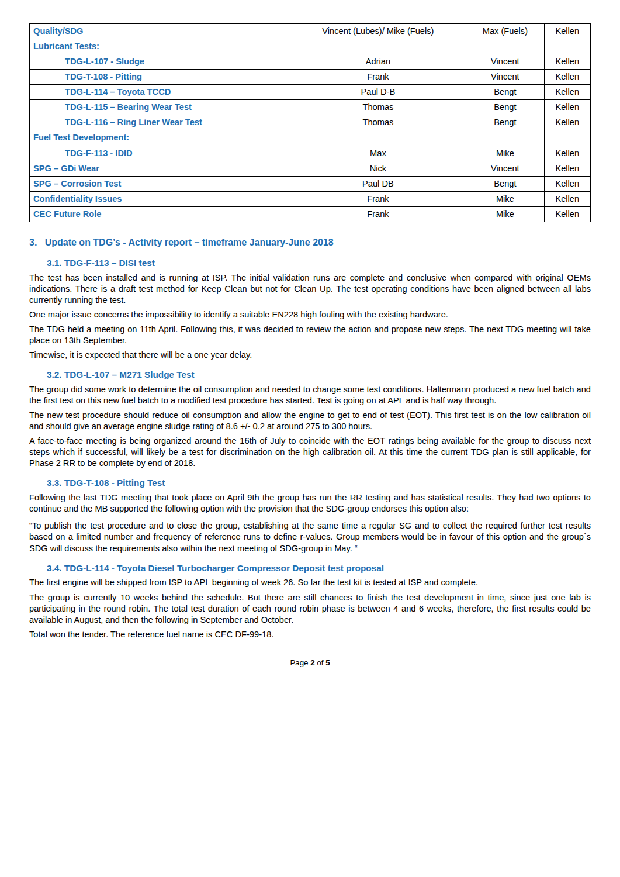| Quality/SDG | Vincent (Lubes)/ Mike (Fuels) | Max (Fuels) | Kellen |
| Lubricant Tests: | | | |
| TDG-L-107 - Sludge | Adrian | Vincent | Kellen |
| TDG-T-108 - Pitting | Frank | Vincent | Kellen |
| TDG-L-114 – Toyota TCCD | Paul D-B | Bengt | Kellen |
| TDG-L-115 – Bearing Wear Test | Thomas | Bengt | Kellen |
| TDG-L-116 – Ring Liner Wear Test | Thomas | Bengt | Kellen |
| Fuel Test Development: | | | |
| TDG-F-113 - IDID | Max | Mike | Kellen |
| SPG – GDi Wear | Nick | Vincent | Kellen |
| SPG – Corrosion Test | Paul DB | Bengt | Kellen |
| Confidentiality Issues | Frank | Mike | Kellen |
| CEC Future Role | Frank | Mike | Kellen |
3. Update on TDG’s - Activity report – timeframe January-June 2018
3.1. TDG-F-113 – DISI test
The test has been installed and is running at ISP. The initial validation runs are complete and conclusive when compared with original OEMs indications. There is a draft test method for Keep Clean but not for Clean Up. The test operating conditions have been aligned between all labs currently running the test.
One major issue concerns the impossibility to identify a suitable EN228 high fouling with the existing hardware.
The TDG held a meeting on 11th April. Following this, it was decided to review the action and propose new steps. The next TDG meeting will take place on 13th September.
Timewise, it is expected that there will be a one year delay.
3.2. TDG-L-107 – M271 Sludge Test
The group did some work to determine the oil consumption and needed to change some test conditions. Haltermann produced a new fuel batch and the first test on this new fuel batch to a modified test procedure has started. Test is going on at APL and is half way through.
The new test procedure should reduce oil consumption and allow the engine to get to end of test (EOT). This first test is on the low calibration oil and should give an average engine sludge rating of 8.6 +/- 0.2 at around 275 to 300 hours.
A face-to-face meeting is being organized around the 16th of July to coincide with the EOT ratings being available for the group to discuss next steps which if successful, will likely be a test for discrimination on the high calibration oil. At this time the current TDG plan is still applicable, for Phase 2 RR to be complete by end of 2018.
3.3. TDG-T-108 - Pitting Test
Following the last TDG meeting that took place on April 9th the group has run the RR testing and has statistical results. They had two options to continue and the MB supported the following option with the provision that the SDG-group endorses this option also:
“To publish the test procedure and to close the group, establishing at the same time a regular SG and to collect the required further test results based on a limited number and frequency of reference runs to define r-values. Group members would be in favour of this option and the group´s SDG will discuss the requirements also within the next meeting of SDG-group in May. “
3.4. TDG-L-114 - Toyota Diesel Turbocharger Compressor Deposit test proposal
The first engine will be shipped from ISP to APL beginning of week 26. So far the test kit is tested at ISP and complete.
The group is currently 10 weeks behind the schedule. But there are still chances to finish the test development in time, since just one lab is participating in the round robin. The total test duration of each round robin phase is between 4 and 6 weeks, therefore, the first results could be available in August, and then the following in September and October.
Total won the tender. The reference fuel name is CEC DF-99-18.
Page 2 of 5